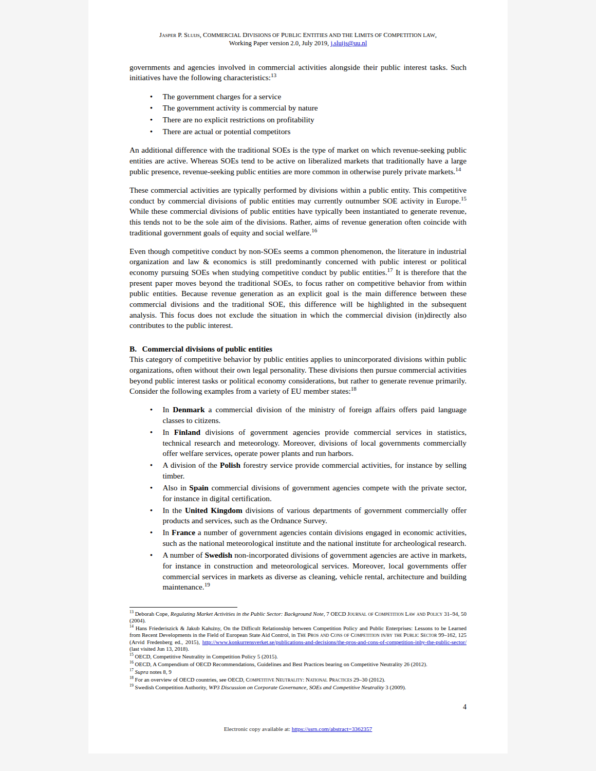Jasper P. Sluijs, COMMERCIAL DIVISIONS OF PUBLIC ENTITIES AND THE LIMITS OF COMPETITION LAW,
Working Paper version 2.0, July 2019, j.sluijs@uu.nl
governments and agencies involved in commercial activities alongside their public interest tasks. Such initiatives have the following characteristics:13
The government charges for a service
The government activity is commercial by nature
There are no explicit restrictions on profitability
There are actual or potential competitors
An additional difference with the traditional SOEs is the type of market on which revenue-seeking public entities are active. Whereas SOEs tend to be active on liberalized markets that traditionally have a large public presence, revenue-seeking public entities are more common in otherwise purely private markets.14
These commercial activities are typically performed by divisions within a public entity. This competitive conduct by commercial divisions of public entities may currently outnumber SOE activity in Europe.15 While these commercial divisions of public entities have typically been instantiated to generate revenue, this tends not to be the sole aim of the divisions. Rather, aims of revenue generation often coincide with traditional government goals of equity and social welfare.16
Even though competitive conduct by non-SOEs seems a common phenomenon, the literature in industrial organization and law & economics is still predominantly concerned with public interest or political economy pursuing SOEs when studying competitive conduct by public entities.17 It is therefore that the present paper moves beyond the traditional SOEs, to focus rather on competitive behavior from within public entities. Because revenue generation as an explicit goal is the main difference between these commercial divisions and the traditional SOE, this difference will be highlighted in the subsequent analysis. This focus does not exclude the situation in which the commercial division (in)directly also contributes to the public interest.
B. Commercial divisions of public entities
This category of competitive behavior by public entities applies to unincorporated divisions within public organizations, often without their own legal personality. These divisions then pursue commercial activities beyond public interest tasks or political economy considerations, but rather to generate revenue primarily. Consider the following examples from a variety of EU member states:18
In Denmark a commercial division of the ministry of foreign affairs offers paid language classes to citizens.
In Finland divisions of government agencies provide commercial services in statistics, technical research and meteorology. Moreover, divisions of local governments commercially offer welfare services, operate power plants and run harbors.
A division of the Polish forestry service provide commercial activities, for instance by selling timber.
Also in Spain commercial divisions of government agencies compete with the private sector, for instance in digital certification.
In the United Kingdom divisions of various departments of government commercially offer products and services, such as the Ordnance Survey.
In France a number of government agencies contain divisions engaged in economic activities, such as the national meteorological institute and the national institute for archeological research.
A number of Swedish non-incorporated divisions of government agencies are active in markets, for instance in construction and meteorological services. Moreover, local governments offer commercial services in markets as diverse as cleaning, vehicle rental, architecture and building maintenance.19
13 Deborah Cope, Regulating Market Activities in the Public Sector: Background Note, 7 OECD Journal of Competition Law and Policy 31–94, 50 (2004).
14 Hans Friederiszick & Jakub Kałużny, On the Difficult Relationship between Competition Policy and Public Enterprises: Lessons to be Learned from Recent Developments in the Field of European State Aid Control, in The Pros and Cons of Competition in/by the Public Sector 99–162, 125 (Arvid Fredenberg ed., 2015), http://www.konkurrensverket.se/publications-and-decisions/the-pros-and-cons-of-competition-inby-the-public-sector/ (last visited Jun 13, 2018).
15 OECD, Competitive Neutrality in Competition Policy 5 (2015).
16 OECD, A Compendium of OECD Recommendations, Guidelines and Best Practices bearing on Competitive Neutrality 26 (2012).
17 Supra notes 8, 9
18 For an overview of OECD countries, see OECD, Competitive Neutrality: National Practices 29–30 (2012).
19 Swedish Competition Authority, WP3 Discussion on Corporate Governance, SOEs and Competitive Neutrality 3 (2009).
4
Electronic copy available at: https://ssrn.com/abstract=3362357